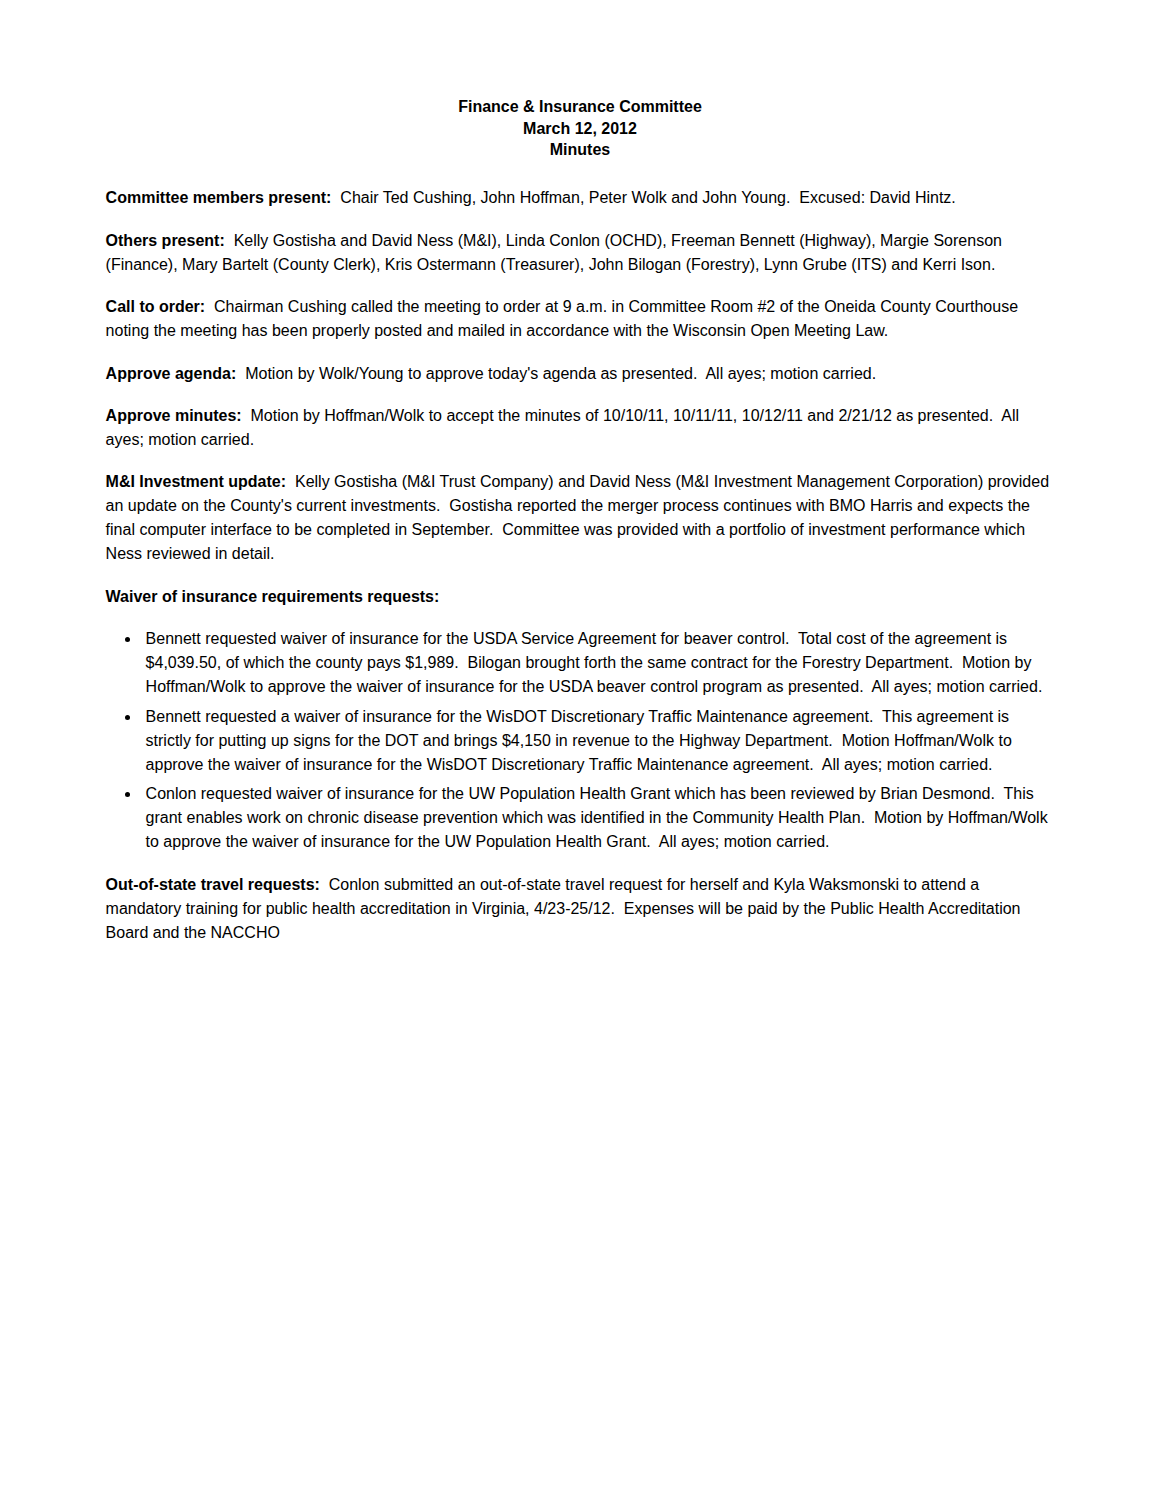Finance & Insurance Committee
March 12, 2012
Minutes
Committee members present: Chair Ted Cushing, John Hoffman, Peter Wolk and John Young. Excused: David Hintz.
Others present: Kelly Gostisha and David Ness (M&I), Linda Conlon (OCHD), Freeman Bennett (Highway), Margie Sorenson (Finance), Mary Bartelt (County Clerk), Kris Ostermann (Treasurer), John Bilogan (Forestry), Lynn Grube (ITS) and Kerri Ison.
Call to order: Chairman Cushing called the meeting to order at 9 a.m. in Committee Room #2 of the Oneida County Courthouse noting the meeting has been properly posted and mailed in accordance with the Wisconsin Open Meeting Law.
Approve agenda: Motion by Wolk/Young to approve today's agenda as presented. All ayes; motion carried.
Approve minutes: Motion by Hoffman/Wolk to accept the minutes of 10/10/11, 10/11/11, 10/12/11 and 2/21/12 as presented. All ayes; motion carried.
M&I Investment update: Kelly Gostisha (M&I Trust Company) and David Ness (M&I Investment Management Corporation) provided an update on the County's current investments. Gostisha reported the merger process continues with BMO Harris and expects the final computer interface to be completed in September. Committee was provided with a portfolio of investment performance which Ness reviewed in detail.
Waiver of insurance requirements requests:
Bennett requested waiver of insurance for the USDA Service Agreement for beaver control. Total cost of the agreement is $4,039.50, of which the county pays $1,989. Bilogan brought forth the same contract for the Forestry Department. Motion by Hoffman/Wolk to approve the waiver of insurance for the USDA beaver control program as presented. All ayes; motion carried.
Bennett requested a waiver of insurance for the WisDOT Discretionary Traffic Maintenance agreement. This agreement is strictly for putting up signs for the DOT and brings $4,150 in revenue to the Highway Department. Motion Hoffman/Wolk to approve the waiver of insurance for the WisDOT Discretionary Traffic Maintenance agreement. All ayes; motion carried.
Conlon requested waiver of insurance for the UW Population Health Grant which has been reviewed by Brian Desmond. This grant enables work on chronic disease prevention which was identified in the Community Health Plan. Motion by Hoffman/Wolk to approve the waiver of insurance for the UW Population Health Grant. All ayes; motion carried.
Out-of-state travel requests: Conlon submitted an out-of-state travel request for herself and Kyla Waksmonski to attend a mandatory training for public health accreditation in Virginia, 4/23-25/12. Expenses will be paid by the Public Health Accreditation Board and the NACCHO